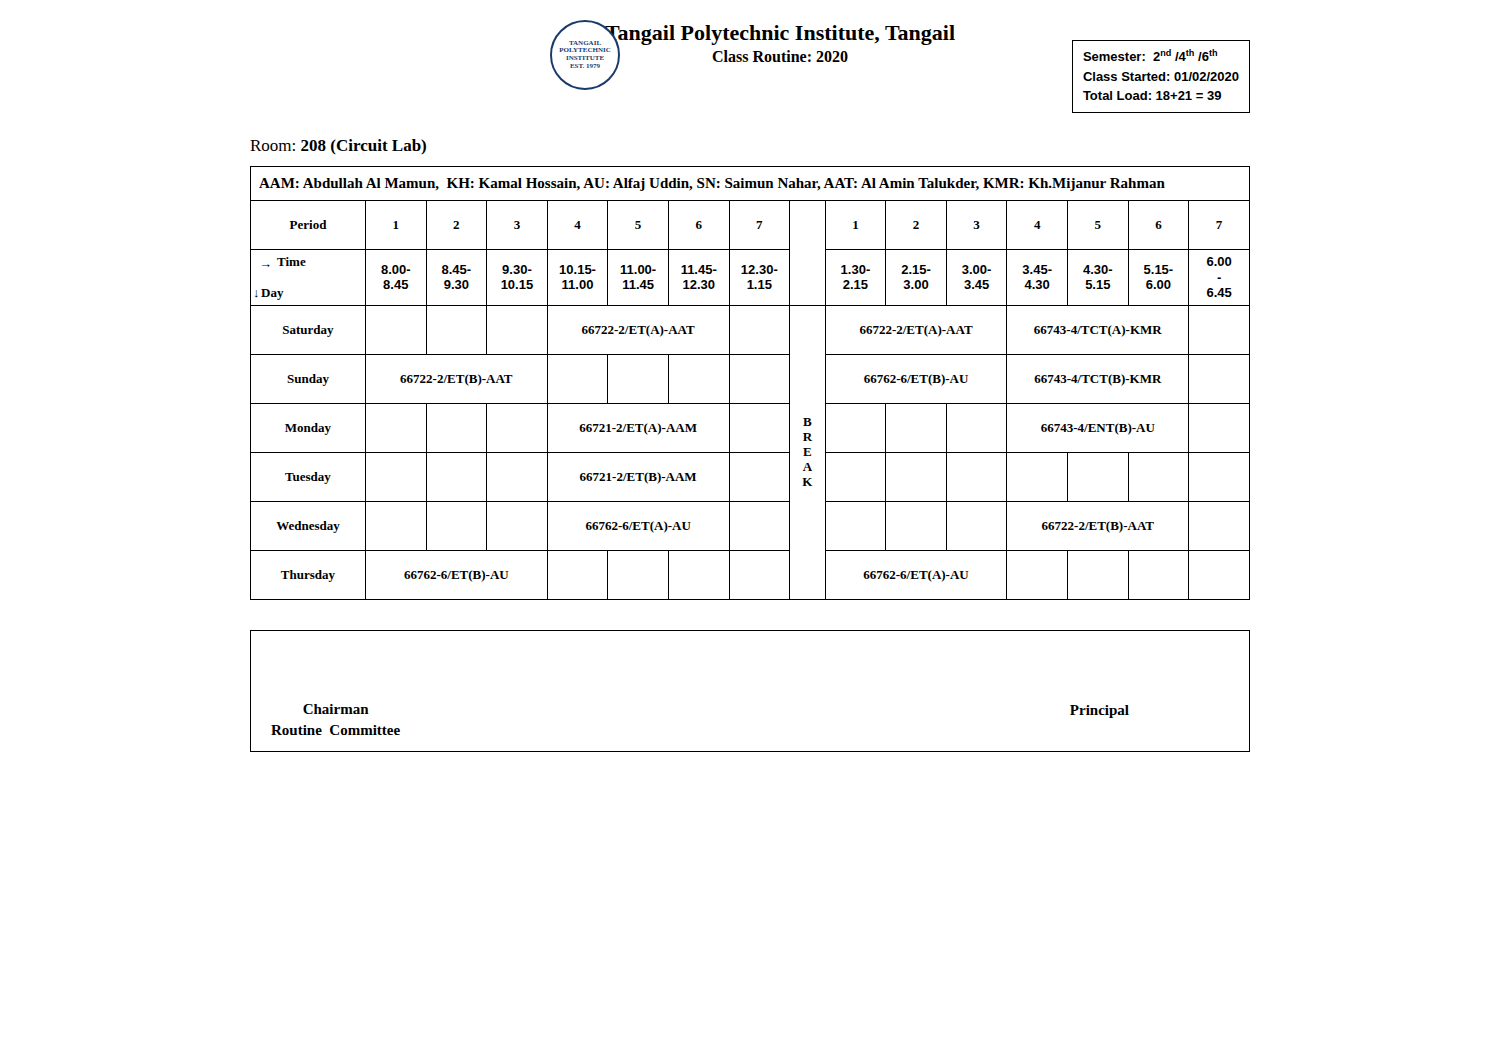TANGAIL
POLYTECHNIC
INSTITUTE
EST. 1979
Tangail Polytechnic Institute, Tangail
Class Routine: 2020
Semester: 2nd /4th /6th
Class Started: 01/02/2020
Total Load: 18+21 = 39
Room: 208 (Circuit Lab)
AAM: Abdullah Al Mamun, KH: Kamal Hossain, AU: Alfaj Uddin, SN: Saimun Nahar, AAT: Al Amin Talukder, KMR: Kh.Mijanur Rahman
| Period | 1 | 2 | 3 | 4 | 5 | 6 | 7 | | 1 | 2 | 3 | 4 | 5 | 6 | 7 |
| --- | --- | --- | --- | --- | --- | --- | --- | --- | --- | --- | --- | --- | --- | --- | --- |
| → Time ↓ Day | 8.00- 8.45 | 8.45- 9.30 | 9.30- 10.15 | 10.15- 11.00 | 11.00- 11.45 | 11.45- 12.30 | 12.30- 1.15 | 1.30- 2.15 | 2.15- 3.00 | 3.00- 3.45 | 3.45- 4.30 | 4.30- 5.15 | 5.15- 6.00 | 6.00 - 6.45 |
| Saturday | | | | 66722-2/ET(A)-AAT | | B R E A K | 66722-2/ET(A)-AAT | 66743-4/TCT(A)-KMR | |
| Sunday | 66722-2/ET(B)-AAT | | | | | 66762-6/ET(B)-AU | 66743-4/TCT(B)-KMR | |
| Monday | | | | 66721-2/ET(A)-AAM | | | | | 66743-4/ENT(B)-AU | |
| Tuesday | | | | 66721-2/ET(B)-AAM | | | | | | | | |
| Wednesday | | | | 66762-6/ET(A)-AU | | | | | 66722-2/ET(B)-AAT | |
| Thursday | 66762-6/ET(B)-AU | | | | | 66762-6/ET(A)-AU | | | | |
Chairman
Routine Committee
Principal